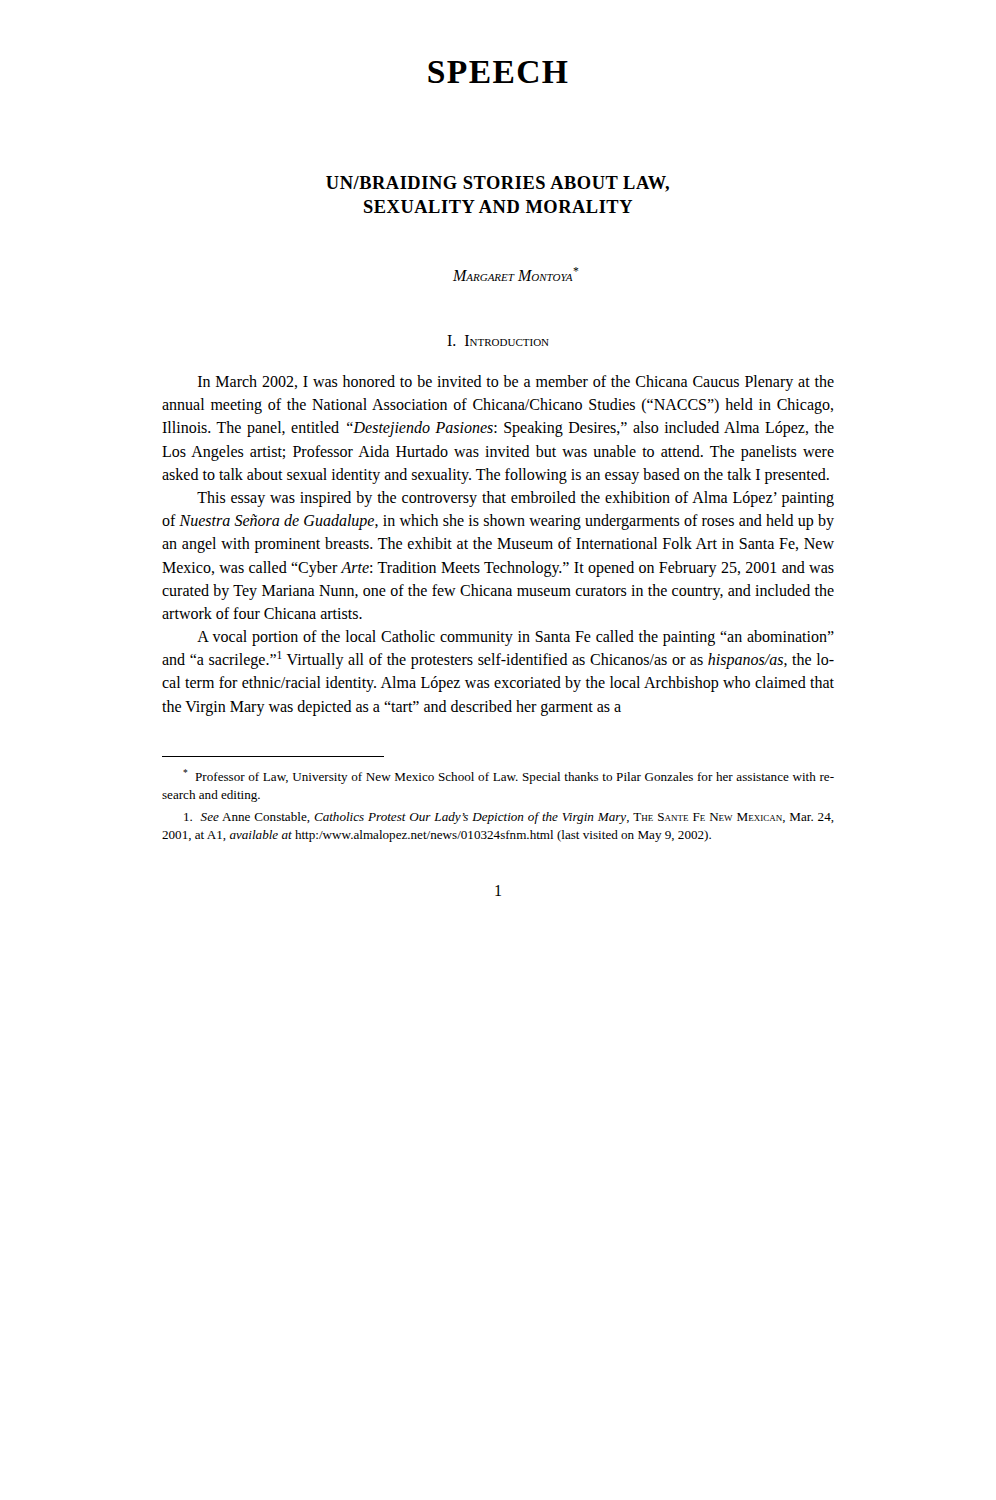SPEECH
Un/Braiding Stories About Law,
Sexuality and Morality
Margaret Montoya*
I. Introduction
In March 2002, I was honored to be invited to be a member of the Chicana Caucus Plenary at the annual meeting of the National Association of Chicana/Chicano Studies (“NACCS”) held in Chicago, Illinois. The panel, entitled “Destejiendo Pasiones: Speaking Desires,” also included Alma López, the Los Angeles artist; Professor Aida Hurtado was invited but was unable to attend. The panelists were asked to talk about sexual identity and sexuality. The following is an essay based on the talk I presented.
This essay was inspired by the controversy that embroiled the exhibition of Alma López’ painting of Nuestra Señora de Guadalupe, in which she is shown wearing undergarments of roses and held up by an angel with prominent breasts. The exhibit at the Museum of International Folk Art in Santa Fe, New Mexico, was called “Cyber Arte: Tradition Meets Technology.” It opened on February 25, 2001 and was curated by Tey Mariana Nunn, one of the few Chicana museum curators in the country, and included the artwork of four Chicana artists.
A vocal portion of the local Catholic community in Santa Fe called the painting “an abomination” and “a sacrilege.”1 Virtually all of the protesters self-identified as Chicanos/as or as hispanos/as, the local term for ethnic/racial identity. Alma López was excoriated by the local Archbishop who claimed that the Virgin Mary was depicted as a “tart” and described her garment as a
* Professor of Law, University of New Mexico School of Law. Special thanks to Pilar Gonzales for her assistance with research and editing.
1. See Anne Constable, Catholics Protest Our Lady’s Depiction of the Virgin Mary, The Sante Fe New Mexican, Mar. 24, 2001, at A1, available at http:/www.almalopez.net/news/010324sfnm.html (last visited on May 9, 2002).
1